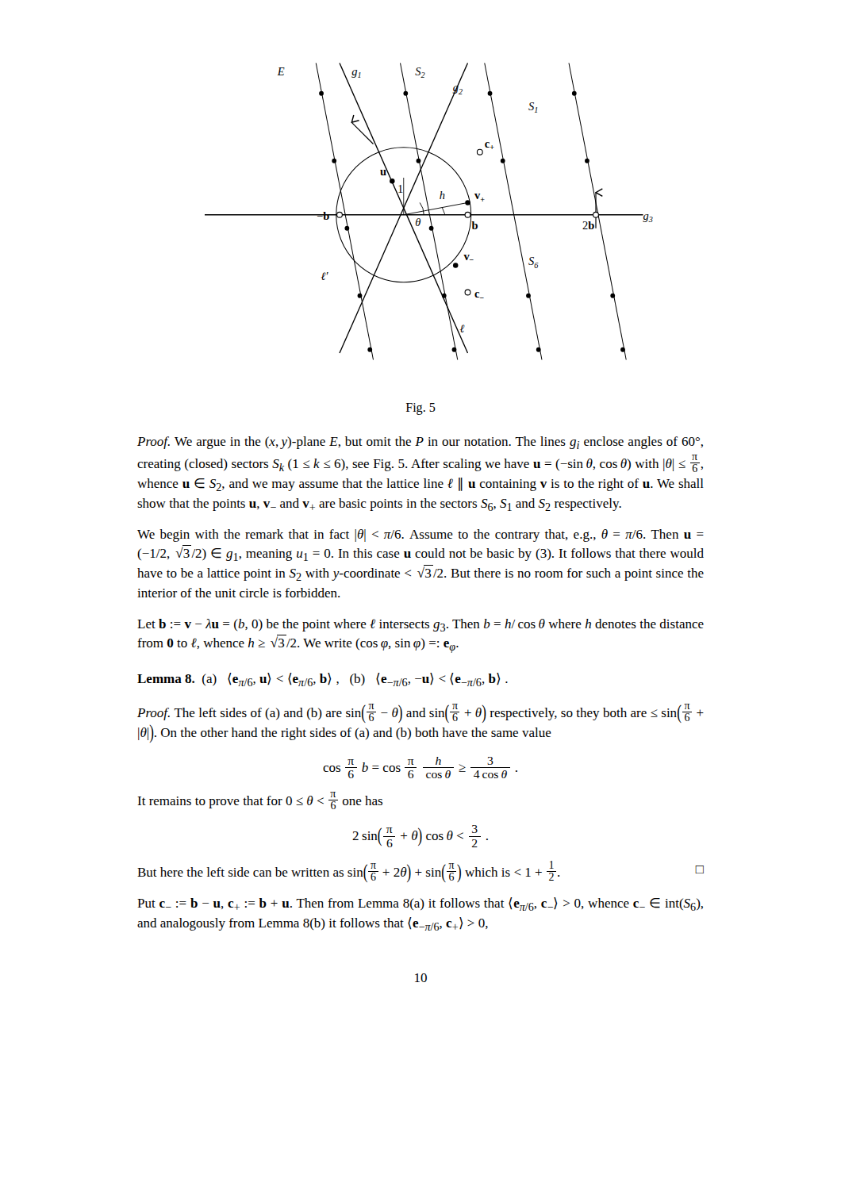E g1 S2 g2 S1 g3 S6 u c+ v+ c− v− b −b 2b 1 h θ ℓ′ ℓ
Fig. 5
Proof. We argue in the (x, y)-plane E, but omit the P in our notation. The lines gi enclose angles of 60°, creating (closed) sectors Sk (1 ≤ k ≤ 6), see Fig. 5. After scaling we have u = (−sin θ, cos θ) with |θ| ≤ π 6, whence u ∈ S2, and we may assume that the lattice line ℓ ∥ u containing v is to the right of u. We shall show that the points u, v− and v+ are basic points in the sectors S6, S1 and S2 respectively.
We begin with the remark that in fact |θ| < π/6. Assume to the contrary that, e.g., θ = π/6. Then u = (−1/2, 3/2) ∈ g1, meaning u1 = 0. In this case u could not be basic by (3). It follows that there would have to be a lattice point in S2 with y-coordinate < 3/2. But there is no room for such a point since the interior of the unit circle is forbidden.
Let b := v − λu = (b, 0) be the point where ℓ intersects g3. Then b = h/ cos θ where h denotes the distance from 0 to ℓ, whence h ≥ 3/2. We write (cos φ, sin φ) =: eφ.
Lemma 8. (a) ⟨eπ/6, u⟩ < ⟨eπ/6, b⟩ , (b) ⟨e−π/6, −u⟩ < ⟨e−π/6, b⟩ .
Proof. The left sides of (a) and (b) are sin(π 6 − θ) and sin(π 6 + θ) respectively, so they both are ≤ sin(π 6 + |θ|). On the other hand the right sides of (a) and (b) both have the same value
cos π 6 b = cos π 6 hcos θ ≥ 34 cos θ .
It remains to prove that for 0 ≤ θ < π 6 one has
2 sin(π 6 + θ) cos θ < 32 .
But here the left side can be written as sin(π 6 + 2θ) + sin(π 6) which is < 1 + 12.□
Put c− := b − u, c+ := b + u. Then from Lemma 8(a) it follows that ⟨eπ/6, c−⟩ > 0, whence c− ∈ int(S6), and analogously from Lemma 8(b) it follows that ⟨e−π/6, c+⟩ > 0,
10